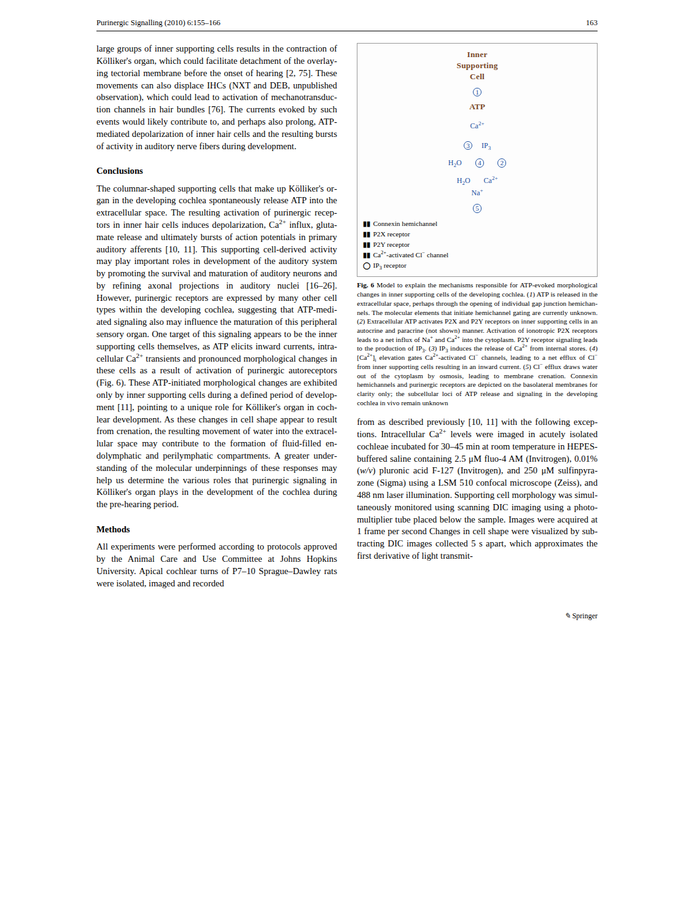Purinergic Signalling (2010) 6:155–166 163
large groups of inner supporting cells results in the contraction of Kölliker's organ, which could facilitate detachment of the overlaying tectorial membrane before the onset of hearing [2, 75]. These movements can also displace IHCs (NXT and DEB, unpublished observation), which could lead to activation of mechanotransduction channels in hair bundles [76]. The currents evoked by such events would likely contribute to, and perhaps also prolong, ATP-mediated depolarization of inner hair cells and the resulting bursts of activity in auditory nerve fibers during development.
Conclusions
The columnar-shaped supporting cells that make up Kölliker's organ in the developing cochlea spontaneously release ATP into the extracellular space. The resulting activation of purinergic receptors in inner hair cells induces depolarization, Ca2+ influx, glutamate release and ultimately bursts of action potentials in primary auditory afferents [10, 11]. This supporting cell-derived activity may play important roles in development of the auditory system by promoting the survival and maturation of auditory neurons and by refining axonal projections in auditory nuclei [16–26]. However, purinergic receptors are expressed by many other cell types within the developing cochlea, suggesting that ATP-mediated signaling also may influence the maturation of this peripheral sensory organ. One target of this signaling appears to be the inner supporting cells themselves, as ATP elicits inward currents, intracellular Ca2+ transients and pronounced morphological changes in these cells as a result of activation of purinergic autoreceptors (Fig. 6). These ATP-initiated morphological changes are exhibited only by inner supporting cells during a defined period of development [11], pointing to a unique role for Kölliker's organ in cochlear development. As these changes in cell shape appear to result from crenation, the resulting movement of water into the extracellular space may contribute to the formation of fluid-filled endolymphatic and perilymphatic compartments. A greater understanding of the molecular underpinnings of these responses may help us determine the various roles that purinergic signaling in Kölliker's organ plays in the development of the cochlea during the pre-hearing period.
Methods
All experiments were performed according to protocols approved by the Animal Care and Use Committee at Johns Hopkins University. Apical cochlear turns of P7–10 Sprague–Dawley rats were isolated, imaged and recorded
Inner
Supporting
Cell
1
ATP
Ca2+
3 IP3
H2O 4 2
H2O Ca2+
Na+
5
▮▮Connexin hemichannel
▮▮P2X receptor
▮▮P2Y receptor
▮▮Ca2+-activated Cl− channel
◯IP3 receptor
Fig. 6 Model to explain the mechanisms responsible for ATP-evoked morphological changes in inner supporting cells of the developing cochlea. (1) ATP is released in the extracellular space, perhaps through the opening of individual gap junction hemichannels. The molecular elements that initiate hemichannel gating are currently unknown. (2) Extracellular ATP activates P2X and P2Y receptors on inner supporting cells in an autocrine and paracrine (not shown) manner. Activation of ionotropic P2X receptors leads to a net influx of Na+ and Ca2+ into the cytoplasm. P2Y receptor signaling leads to the production of IP3. (3) IP3 induces the release of Ca2+ from internal stores. (4) [Ca2+]i elevation gates Ca2+-activated Cl− channels, leading to a net efflux of Cl− from inner supporting cells resulting in an inward current. (5) Cl− efflux draws water out of the cytoplasm by osmosis, leading to membrane crenation. Connexin hemichannels and purinergic receptors are depicted on the basolateral membranes for clarity only; the subcellular loci of ATP release and signaling in the developing cochlea in vivo remain unknown
from as described previously [10, 11] with the following exceptions. Intracellular Ca2+ levels were imaged in acutely isolated cochleae incubated for 30–45 min at room temperature in HEPES-buffered saline containing 2.5 μM fluo-4 AM (Invitrogen), 0.01% (w/v) pluronic acid F-127 (Invitrogen), and 250 μM sulfinpyrazone (Sigma) using a LSM 510 confocal microscope (Zeiss), and 488 nm laser illumination. Supporting cell morphology was simultaneously monitored using scanning DIC imaging using a photomultiplier tube placed below the sample. Images were acquired at 1 frame per second Changes in cell shape were visualized by subtracting DIC images collected 5 s apart, which approximates the first derivative of light transmit-
✎ Springer